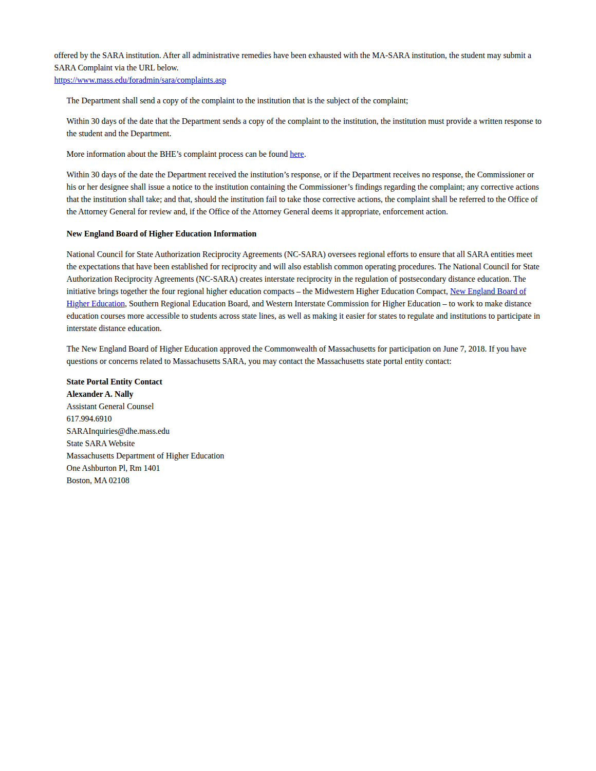offered by the SARA institution. After all administrative remedies have been exhausted with the MA-SARA institution, the student may submit a SARA Complaint via the URL below.
https://www.mass.edu/foradmin/sara/complaints.asp
The Department shall send a copy of the complaint to the institution that is the subject of the complaint;
Within 30 days of the date that the Department sends a copy of the complaint to the institution, the institution must provide a written response to the student and the Department.
More information about the BHE’s complaint process can be found here.
Within 30 days of the date the Department received the institution’s response, or if the Department receives no response, the Commissioner or his or her designee shall issue a notice to the institution containing the Commissioner’s findings regarding the complaint; any corrective actions that the institution shall take; and that, should the institution fail to take those corrective actions, the complaint shall be referred to the Office of the Attorney General for review and, if the Office of the Attorney General deems it appropriate, enforcement action.
New England Board of Higher Education Information
National Council for State Authorization Reciprocity Agreements (NC-SARA) oversees regional efforts to ensure that all SARA entities meet the expectations that have been established for reciprocity and will also establish common operating procedures. The National Council for State Authorization Reciprocity Agreements (NC-SARA) creates interstate reciprocity in the regulation of postsecondary distance education. The initiative brings together the four regional higher education compacts – the Midwestern Higher Education Compact, New England Board of Higher Education, Southern Regional Education Board, and Western Interstate Commission for Higher Education – to work to make distance education courses more accessible to students across state lines, as well as making it easier for states to regulate and institutions to participate in interstate distance education.
The New England Board of Higher Education approved the Commonwealth of Massachusetts for participation on June 7, 2018. If you have questions or concerns related to Massachusetts SARA, you may contact the Massachusetts state portal entity contact:
State Portal Entity Contact
Alexander A. Nally
Assistant General Counsel
617.994.6910
SARAInquiries@dhe.mass.edu
State SARA Website
Massachusetts Department of Higher Education
One Ashburton Pl, Rm 1401
Boston, MA 02108